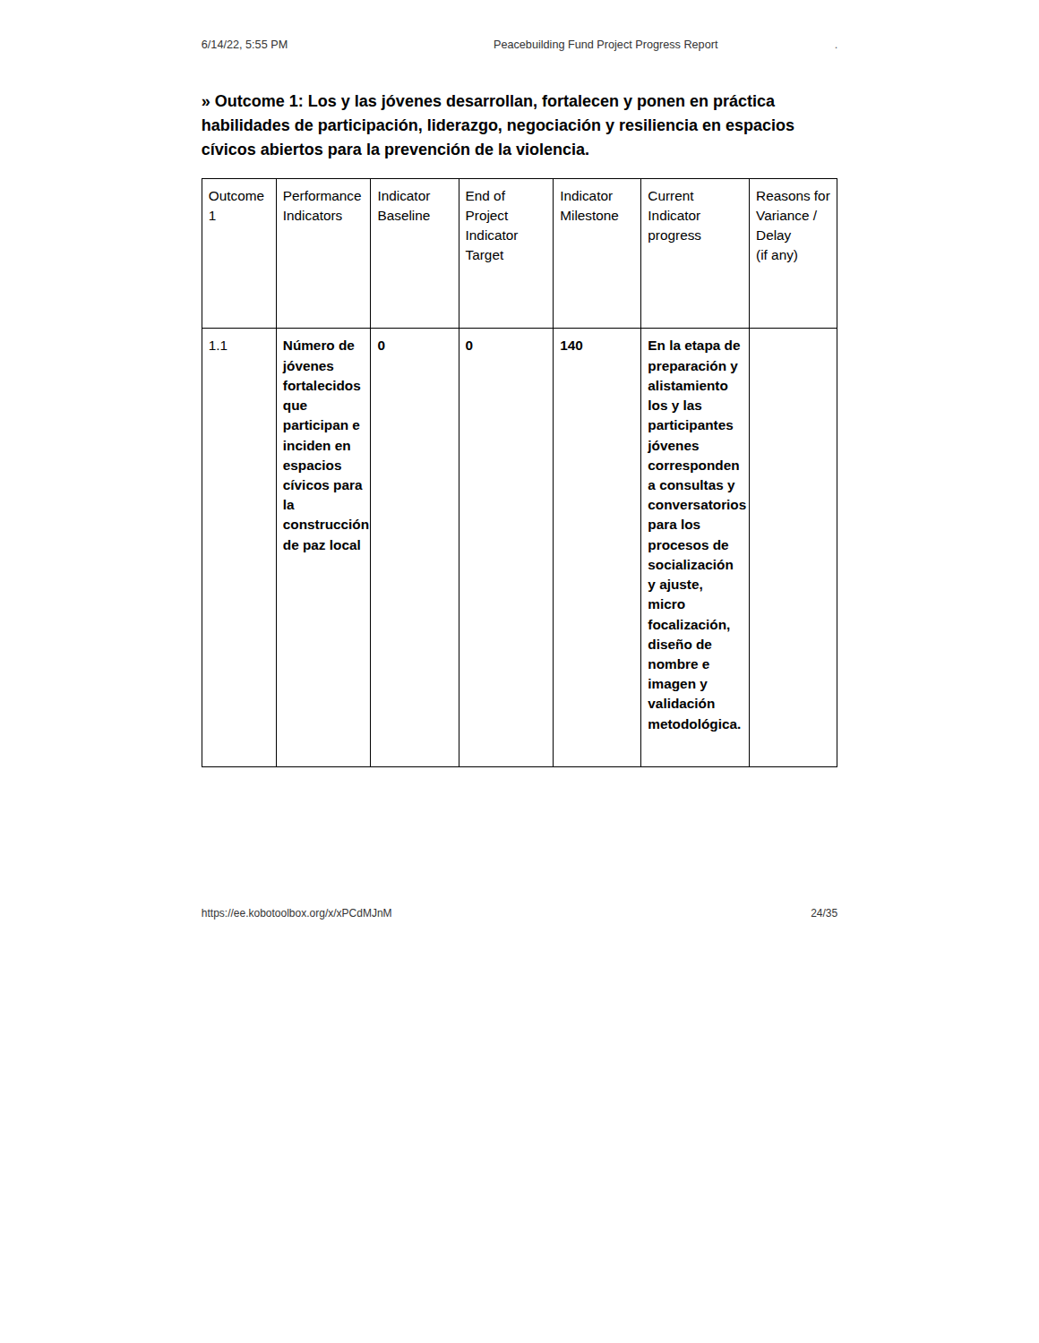6/14/22, 5:55 PM
Peacebuilding Fund Project Progress Report
.
» Outcome 1: Los y las jóvenes desarrollan, fortalecen y ponen en práctica habilidades de participación, liderazgo, negociación y resiliencia en espacios cívicos abiertos para la prevención de la violencia.
| Outcome 1 | Performance Indicators | Indicator Baseline | End of Project Indicator Target | Indicator Milestone | Current Indicator progress | Reasons for Variance / Delay (if any) |
| --- | --- | --- | --- | --- | --- | --- |
| 1.1 | Número de jóvenes fortalecidos que participan e inciden en espacios cívicos para la construcción de paz local | 0 | 0 | 140 | En la etapa de preparación y alistamiento los y las participantes jóvenes corresponden a consultas y conversatorios para los procesos de socialización y ajuste, micro focalización, diseño de nombre e imagen y validación metodológica. | |
https://ee.kobotoolbox.org/x/xPCdMJnM
24/35